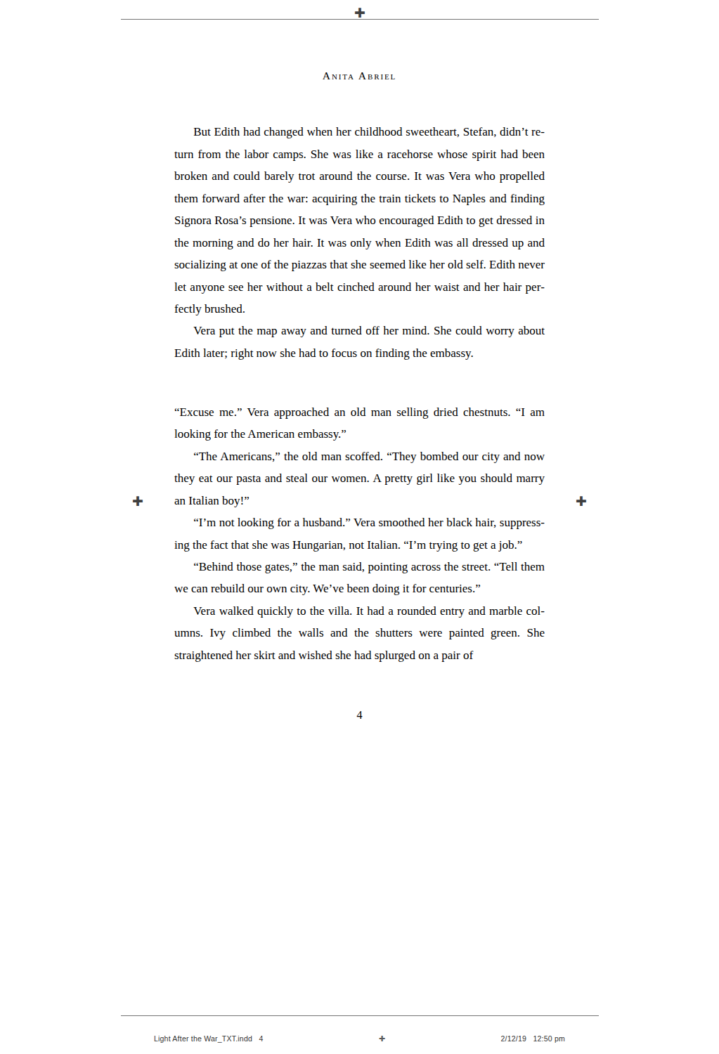✚ ✚ ✚
Anita Abriel
But Edith had changed when her childhood sweetheart, Stefan, didn’t return from the labor camps. She was like a racehorse whose spirit had been broken and could barely trot around the course. It was Vera who propelled them forward after the war: acquiring the train tickets to Naples and finding Signora Rosa’s pensione. It was Vera who encouraged Edith to get dressed in the morning and do her hair. It was only when Edith was all dressed up and socializing at one of the piazzas that she seemed like her old self. Edith never let anyone see her without a belt cinched around her waist and her hair perfectly brushed.
Vera put the map away and turned off her mind. She could worry about Edith later; right now she had to focus on finding the embassy.
“Excuse me.” Vera approached an old man selling dried chestnuts. “I am looking for the American embassy.”
“The Americans,” the old man scoffed. “They bombed our city and now they eat our pasta and steal our women. A pretty girl like you should marry an Italian boy!”
“I’m not looking for a husband.” Vera smoothed her black hair, suppressing the fact that she was Hungarian, not Italian. “I’m trying to get a job.”
“Behind those gates,” the man said, pointing across the street. “Tell them we can rebuild our own city. We’ve been doing it for centuries.”
Vera walked quickly to the villa. It had a rounded entry and marble columns. Ivy climbed the walls and the shutters were painted green. She straightened her skirt and wished she had splurged on a pair of
4
Light After the War_TXT.indd 4 ✚ 2/12/19 12:50 pm